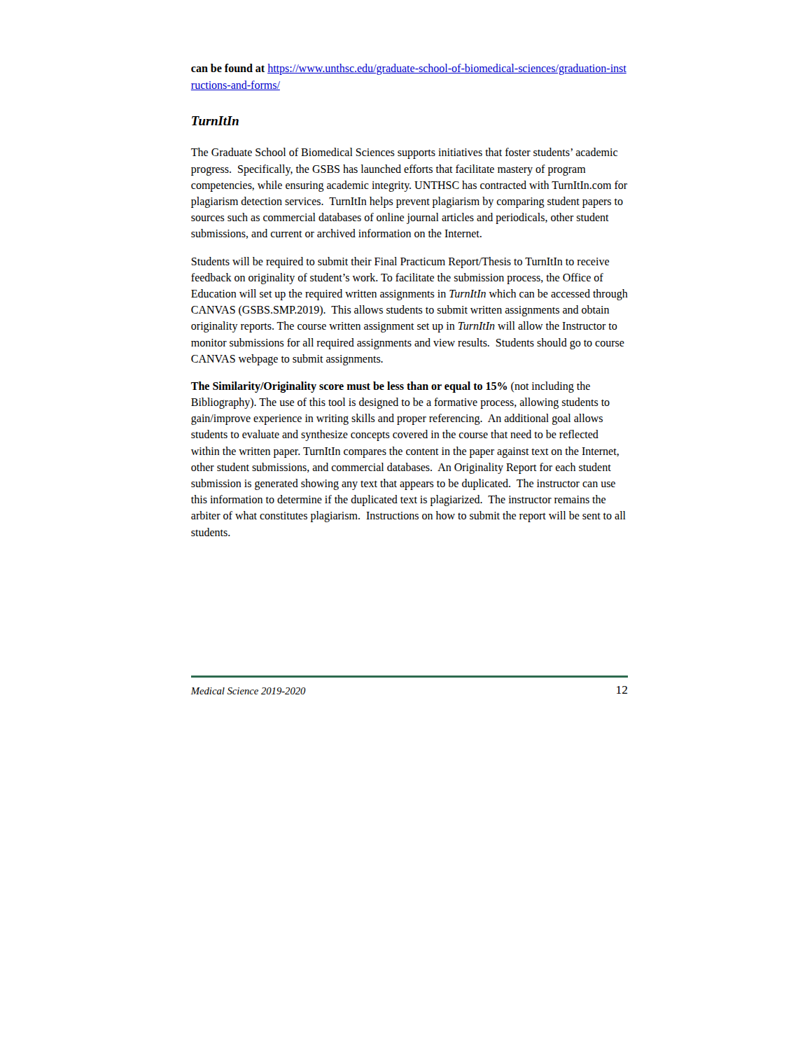can be found at https://www.unthsc.edu/graduate-school-of-biomedical-sciences/graduation-instructions-and-forms/
TurnItIn
The Graduate School of Biomedical Sciences supports initiatives that foster students’ academic progress. Specifically, the GSBS has launched efforts that facilitate mastery of program competencies, while ensuring academic integrity. UNTHSC has contracted with TurnItIn.com for plagiarism detection services. TurnItIn helps prevent plagiarism by comparing student papers to sources such as commercial databases of online journal articles and periodicals, other student submissions, and current or archived information on the Internet.
Students will be required to submit their Final Practicum Report/Thesis to TurnItIn to receive feedback on originality of student’s work. To facilitate the submission process, the Office of Education will set up the required written assignments in TurnItIn which can be accessed through CANVAS (GSBS.SMP.2019). This allows students to submit written assignments and obtain originality reports. The course written assignment set up in TurnItIn will allow the Instructor to monitor submissions for all required assignments and view results. Students should go to course CANVAS webpage to submit assignments.
The Similarity/Originality score must be less than or equal to 15% (not including the Bibliography). The use of this tool is designed to be a formative process, allowing students to gain/improve experience in writing skills and proper referencing. An additional goal allows students to evaluate and synthesize concepts covered in the course that need to be reflected within the written paper. TurnItIn compares the content in the paper against text on the Internet, other student submissions, and commercial databases. An Originality Report for each student submission is generated showing any text that appears to be duplicated. The instructor can use this information to determine if the duplicated text is plagiarized. The instructor remains the arbiter of what constitutes plagiarism. Instructions on how to submit the report will be sent to all students.
Medical Science 2019-2020
12